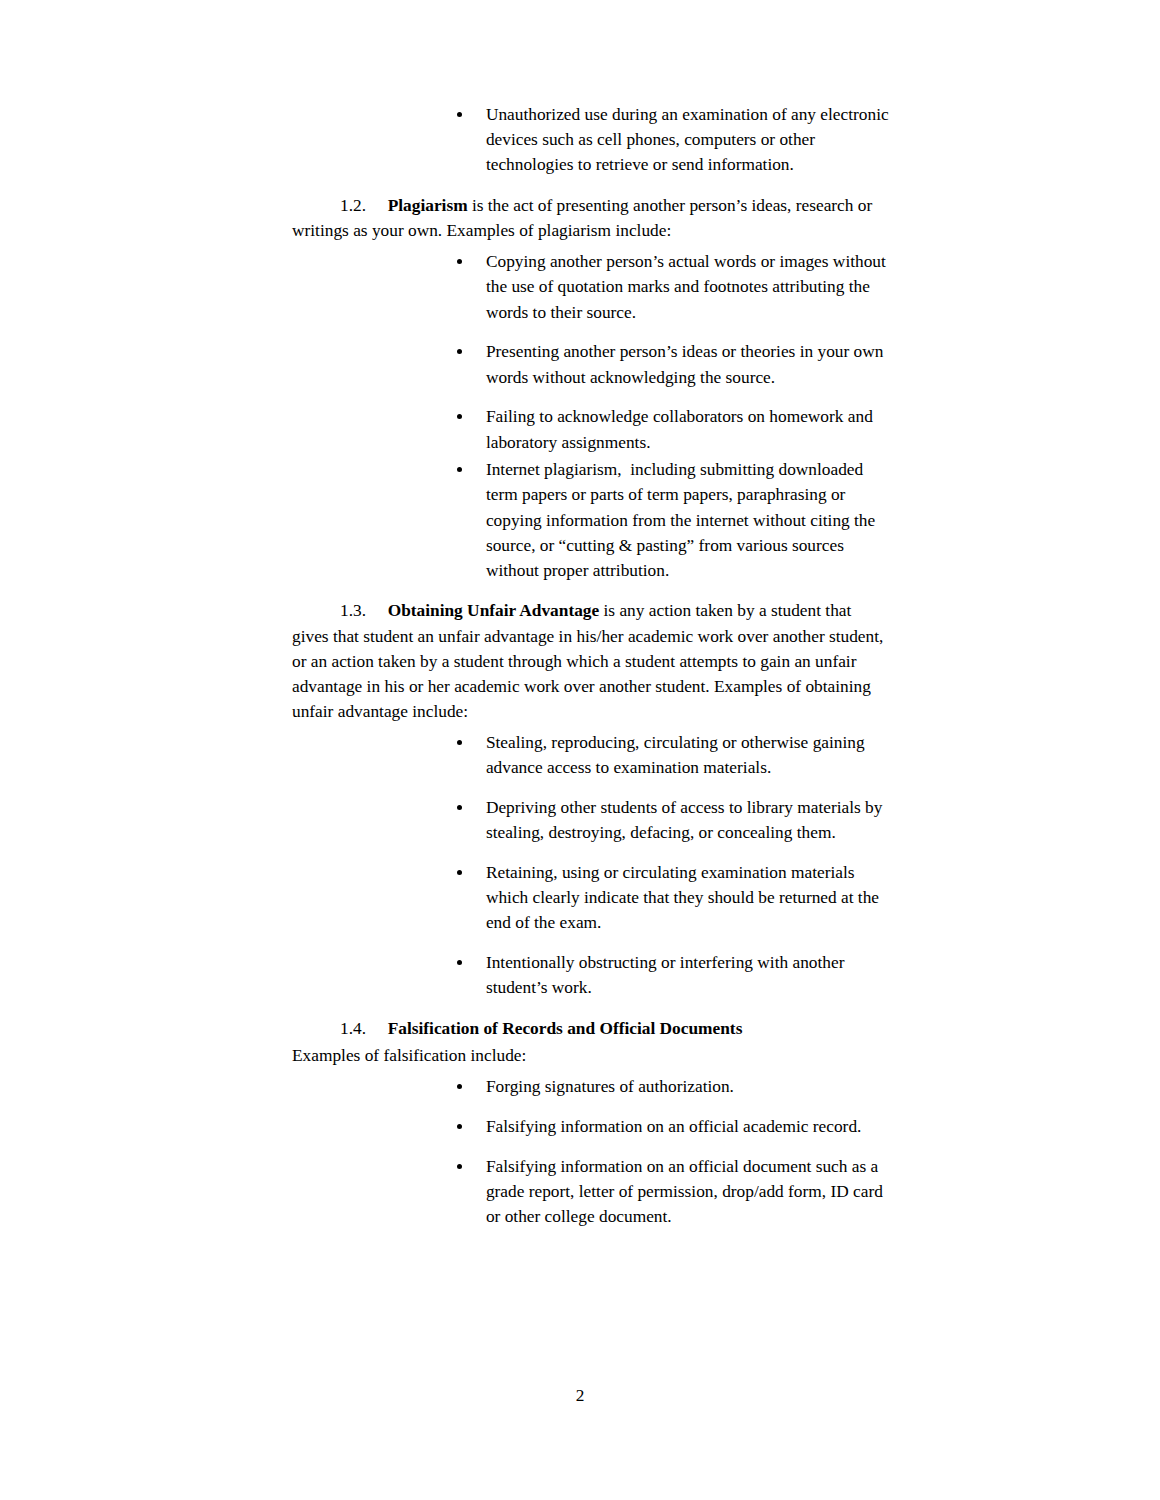Unauthorized use during an examination of any electronic devices such as cell phones, computers or other technologies to retrieve or send information.
1.2. Plagiarism is the act of presenting another person’s ideas, research or writings as your own. Examples of plagiarism include:
Copying another person’s actual words or images without the use of quotation marks and footnotes attributing the words to their source.
Presenting another person’s ideas or theories in your own words without acknowledging the source.
Failing to acknowledge collaborators on homework and laboratory assignments.
Internet plagiarism, including submitting downloaded term papers or parts of term papers, paraphrasing or copying information from the internet without citing the source, or “cutting & pasting” from various sources without proper attribution.
1.3. Obtaining Unfair Advantage is any action taken by a student that gives that student an unfair advantage in his/her academic work over another student, or an action taken by a student through which a student attempts to gain an unfair advantage in his or her academic work over another student. Examples of obtaining unfair advantage include:
Stealing, reproducing, circulating or otherwise gaining advance access to examination materials.
Depriving other students of access to library materials by stealing, destroying, defacing, or concealing them.
Retaining, using or circulating examination materials which clearly indicate that they should be returned at the end of the exam.
Intentionally obstructing or interfering with another student’s work.
1.4. Falsification of Records and Official Documents
Examples of falsification include:
Forging signatures of authorization.
Falsifying information on an official academic record.
Falsifying information on an official document such as a grade report, letter of permission, drop/add form, ID card or other college document.
2